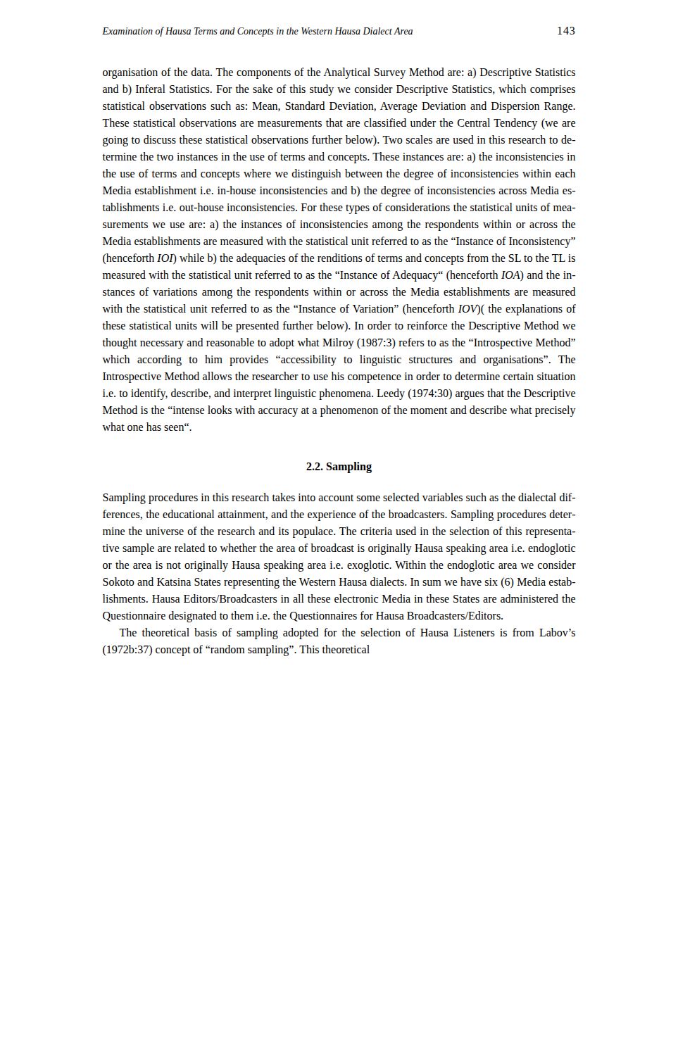Examination of Hausa Terms and Concepts in the Western Hausa Dialect Area 143
organisation of the data. The components of the Analytical Survey Method are: a) Descriptive Statistics and b) Inferal Statistics. For the sake of this study we consider Descriptive Statistics, which comprises statistical observations such as: Mean, Standard Deviation, Average Deviation and Dispersion Range. These statistical observations are measurements that are classified under the Central Tendency (we are going to discuss these statistical observations further below). Two scales are used in this research to determine the two instances in the use of terms and concepts. These instances are: a) the inconsistencies in the use of terms and concepts where we distinguish between the degree of inconsistencies within each Media establishment i.e. in-house inconsistencies and b) the degree of inconsistencies across Media establishments i.e. out-house inconsistencies. For these types of considerations the statistical units of measurements we use are: a) the instances of inconsistencies among the respondents within or across the Media establishments are measured with the statistical unit referred to as the “Instance of Inconsistency” (henceforth IOI) while b) the adequacies of the renditions of terms and concepts from the SL to the TL is measured with the statistical unit referred to as the “Instance of Adequacy“ (henceforth IOA) and the instances of variations among the respondents within or across the Media establishments are measured with the statistical unit referred to as the “Instance of Variation” (henceforth IOV)( the explanations of these statistical units will be presented further below). In order to reinforce the Descriptive Method we thought necessary and reasonable to adopt what Milroy (1987:3) refers to as the “Introspective Method” which according to him provides “accessibility to linguistic structures and organisations”. The Introspective Method allows the researcher to use his competence in order to determine certain situation i.e. to identify, describe, and interpret linguistic phenomena. Leedy (1974:30) argues that the Descriptive Method is the “intense looks with accuracy at a phenomenon of the moment and describe what precisely what one has seen“.
2.2. Sampling
Sampling procedures in this research takes into account some selected variables such as the dialectal differences, the educational attainment, and the experience of the broadcasters. Sampling procedures determine the universe of the research and its populace. The criteria used in the selection of this representative sample are related to whether the area of broadcast is originally Hausa speaking area i.e. endoglotic or the area is not originally Hausa speaking area i.e. exoglotic. Within the endoglotic area we consider Sokoto and Katsina States representing the Western Hausa dialects. In sum we have six (6) Media establishments. Hausa Editors/Broadcasters in all these electronic Media in these States are administered the Questionnaire designated to them i.e. the Questionnaires for Hausa Broadcasters/Editors.
The theoretical basis of sampling adopted for the selection of Hausa Listeners is from Labov’s (1972b:37) concept of “random sampling”. This theoretical